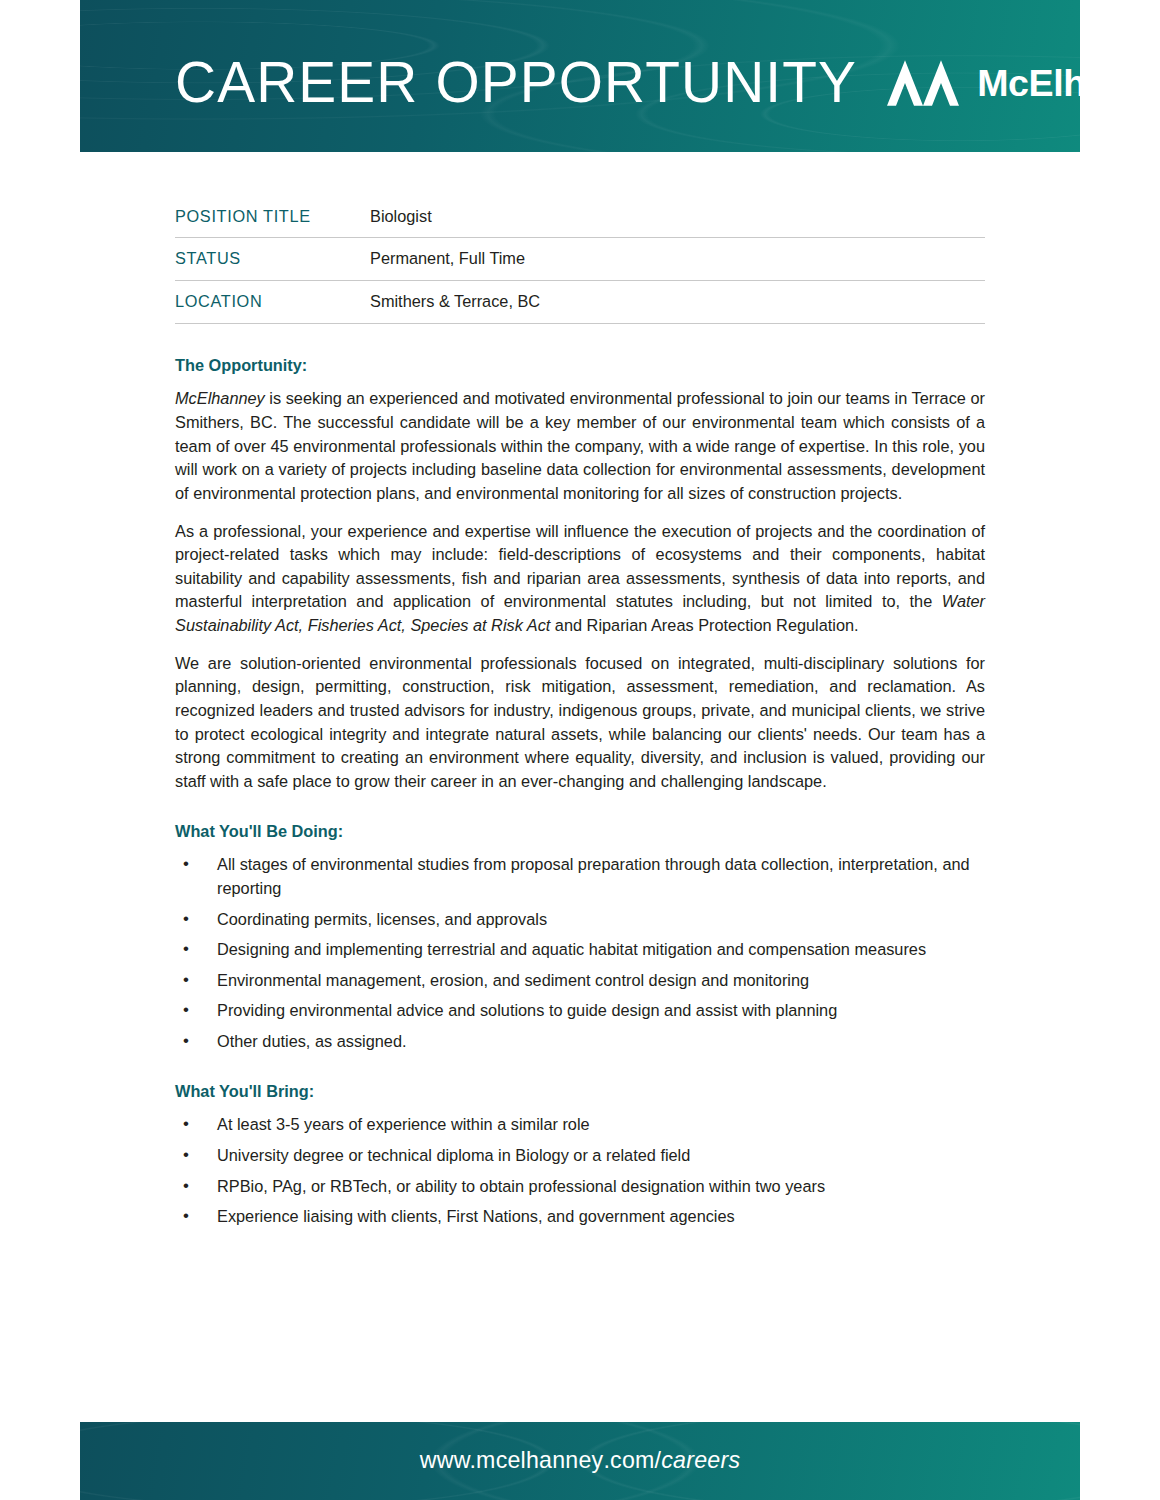CAREER OPPORTUNITY
McElhanney
| POSITION TITLE | Biologist |
| STATUS | Permanent, Full Time |
| LOCATION | Smithers & Terrace, BC |
The Opportunity:
McElhanney is seeking an experienced and motivated environmental professional to join our teams in Terrace or Smithers, BC. The successful candidate will be a key member of our environmental team which consists of a team of over 45 environmental professionals within the company, with a wide range of expertise. In this role, you will work on a variety of projects including baseline data collection for environmental assessments, development of environmental protection plans, and environmental monitoring for all sizes of construction projects.
As a professional, your experience and expertise will influence the execution of projects and the coordination of project-related tasks which may include: field-descriptions of ecosystems and their components, habitat suitability and capability assessments, fish and riparian area assessments, synthesis of data into reports, and masterful interpretation and application of environmental statutes including, but not limited to, the Water Sustainability Act, Fisheries Act, Species at Risk Act and Riparian Areas Protection Regulation.
We are solution-oriented environmental professionals focused on integrated, multi-disciplinary solutions for planning, design, permitting, construction, risk mitigation, assessment, remediation, and reclamation. As recognized leaders and trusted advisors for industry, indigenous groups, private, and municipal clients, we strive to protect ecological integrity and integrate natural assets, while balancing our clients' needs. Our team has a strong commitment to creating an environment where equality, diversity, and inclusion is valued, providing our staff with a safe place to grow their career in an ever-changing and challenging landscape.
What You'll Be Doing:
All stages of environmental studies from proposal preparation through data collection, interpretation, and reporting
Coordinating permits, licenses, and approvals
Designing and implementing terrestrial and aquatic habitat mitigation and compensation measures
Environmental management, erosion, and sediment control design and monitoring
Providing environmental advice and solutions to guide design and assist with planning
Other duties, as assigned.
What You'll Bring:
At least 3-5 years of experience within a similar role
University degree or technical diploma in Biology or a related field
RPBio, PAg, or RBTech, or ability to obtain professional designation within two years
Experience liaising with clients, First Nations, and government agencies
www.mcelhanney.com/careers